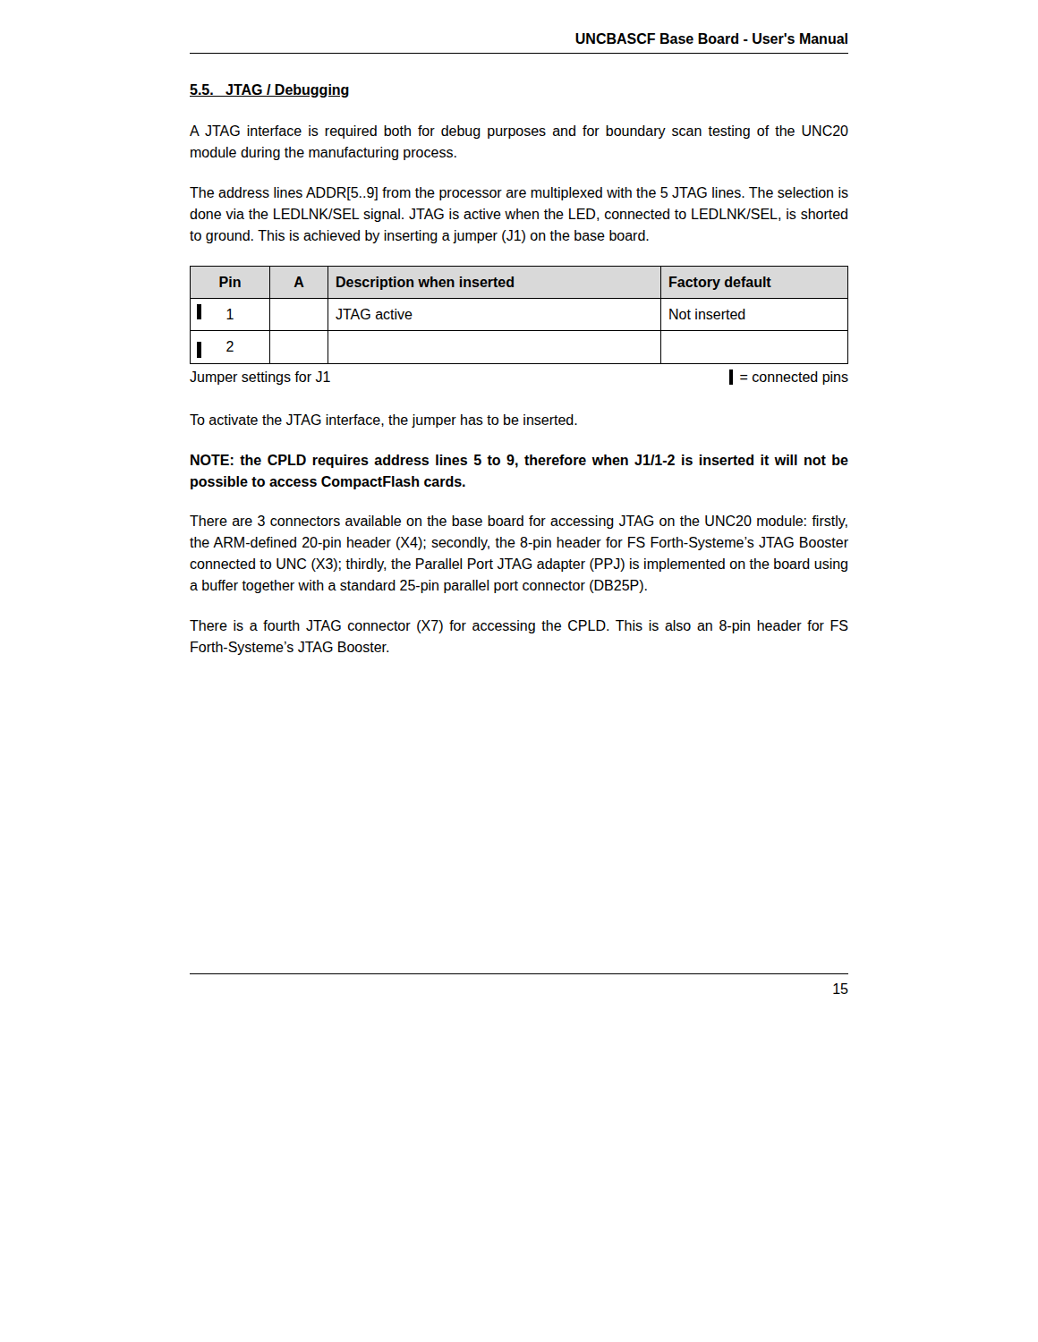UNCBASCF Base Board - User's Manual
5.5. JTAG / Debugging
A JTAG interface is required both for debug purposes and for boundary scan testing of the UNC20 module during the manufacturing process.
The address lines ADDR[5..9] from the processor are multiplexed with the 5 JTAG lines. The selection is done via the LEDLNK/SEL signal. JTAG is active when the LED, connected to LEDLNK/SEL, is shorted to ground. This is achieved by inserting a jumper (J1) on the base board.
| Pin | A | Description when inserted | Factory default |
| --- | --- | --- | --- |
| 1 | | JTAG active | Not inserted |
| 2 | | | |
Jumper settings for J1 = connected pins
To activate the JTAG interface, the jumper has to be inserted.
NOTE: the CPLD requires address lines 5 to 9, therefore when J1/1-2 is inserted it will not be possible to access CompactFlash cards.
There are 3 connectors available on the base board for accessing JTAG on the UNC20 module: firstly, the ARM-defined 20-pin header (X4); secondly, the 8-pin header for FS Forth-Systeme’s JTAG Booster connected to UNC (X3); thirdly, the Parallel Port JTAG adapter (PPJ) is implemented on the board using a buffer together with a standard 25-pin parallel port connector (DB25P).
There is a fourth JTAG connector (X7) for accessing the CPLD. This is also an 8-pin header for FS Forth-Systeme’s JTAG Booster.
15